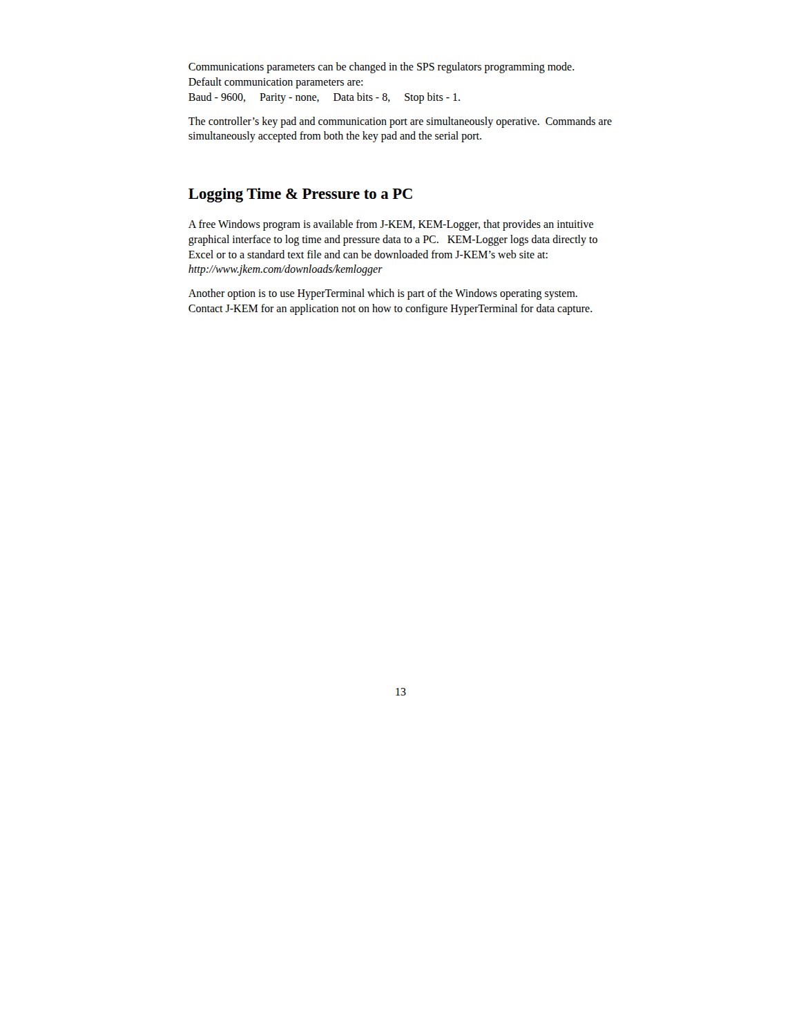Communications parameters can be changed in the SPS regulators programming mode. Default communication parameters are:
Baud - 9600, Parity - none, Data bits - 8, Stop bits - 1.
The controller’s key pad and communication port are simultaneously operative. Commands are simultaneously accepted from both the key pad and the serial port.
Logging Time & Pressure to a PC
A free Windows program is available from J-KEM, KEM-Logger, that provides an intuitive graphical interface to log time and pressure data to a PC. KEM-Logger logs data directly to Excel or to a standard text file and can be downloaded from J-KEM’s web site at:
http://www.jkem.com/downloads/kemlogger
Another option is to use HyperTerminal which is part of the Windows operating system. Contact J-KEM for an application not on how to configure HyperTerminal for data capture.
13